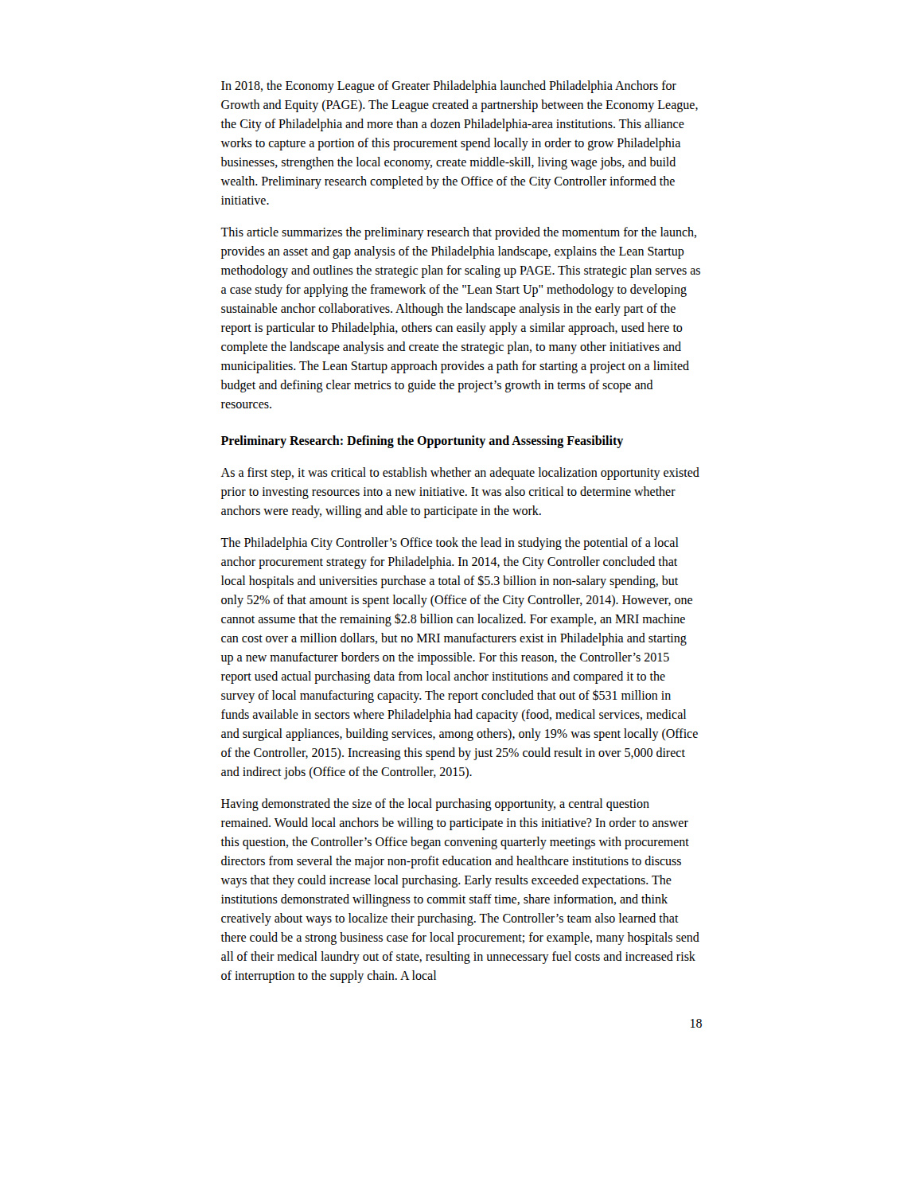In 2018, the Economy League of Greater Philadelphia launched Philadelphia Anchors for Growth and Equity (PAGE). The League created a partnership between the Economy League, the City of Philadelphia and more than a dozen Philadelphia-area institutions. This alliance works to capture a portion of this procurement spend locally in order to grow Philadelphia businesses, strengthen the local economy, create middle-skill, living wage jobs, and build wealth. Preliminary research completed by the Office of the City Controller informed the initiative.
This article summarizes the preliminary research that provided the momentum for the launch, provides an asset and gap analysis of the Philadelphia landscape, explains the Lean Startup methodology and outlines the strategic plan for scaling up PAGE. This strategic plan serves as a case study for applying the framework of the "Lean Start Up" methodology to developing sustainable anchor collaboratives. Although the landscape analysis in the early part of the report is particular to Philadelphia, others can easily apply a similar approach, used here to complete the landscape analysis and create the strategic plan, to many other initiatives and municipalities. The Lean Startup approach provides a path for starting a project on a limited budget and defining clear metrics to guide the project’s growth in terms of scope and resources.
Preliminary Research: Defining the Opportunity and Assessing Feasibility
As a first step, it was critical to establish whether an adequate localization opportunity existed prior to investing resources into a new initiative. It was also critical to determine whether anchors were ready, willing and able to participate in the work.
The Philadelphia City Controller’s Office took the lead in studying the potential of a local anchor procurement strategy for Philadelphia. In 2014, the City Controller concluded that local hospitals and universities purchase a total of $5.3 billion in non-salary spending, but only 52% of that amount is spent locally (Office of the City Controller, 2014). However, one cannot assume that the remaining $2.8 billion can localized. For example, an MRI machine can cost over a million dollars, but no MRI manufacturers exist in Philadelphia and starting up a new manufacturer borders on the impossible. For this reason, the Controller’s 2015 report used actual purchasing data from local anchor institutions and compared it to the survey of local manufacturing capacity. The report concluded that out of $531 million in funds available in sectors where Philadelphia had capacity (food, medical services, medical and surgical appliances, building services, among others), only 19% was spent locally (Office of the Controller, 2015). Increasing this spend by just 25% could result in over 5,000 direct and indirect jobs (Office of the Controller, 2015).
Having demonstrated the size of the local purchasing opportunity, a central question remained. Would local anchors be willing to participate in this initiative? In order to answer this question, the Controller’s Office began convening quarterly meetings with procurement directors from several the major non-profit education and healthcare institutions to discuss ways that they could increase local purchasing. Early results exceeded expectations. The institutions demonstrated willingness to commit staff time, share information, and think creatively about ways to localize their purchasing. The Controller’s team also learned that there could be a strong business case for local procurement; for example, many hospitals send all of their medical laundry out of state, resulting in unnecessary fuel costs and increased risk of interruption to the supply chain. A local
18